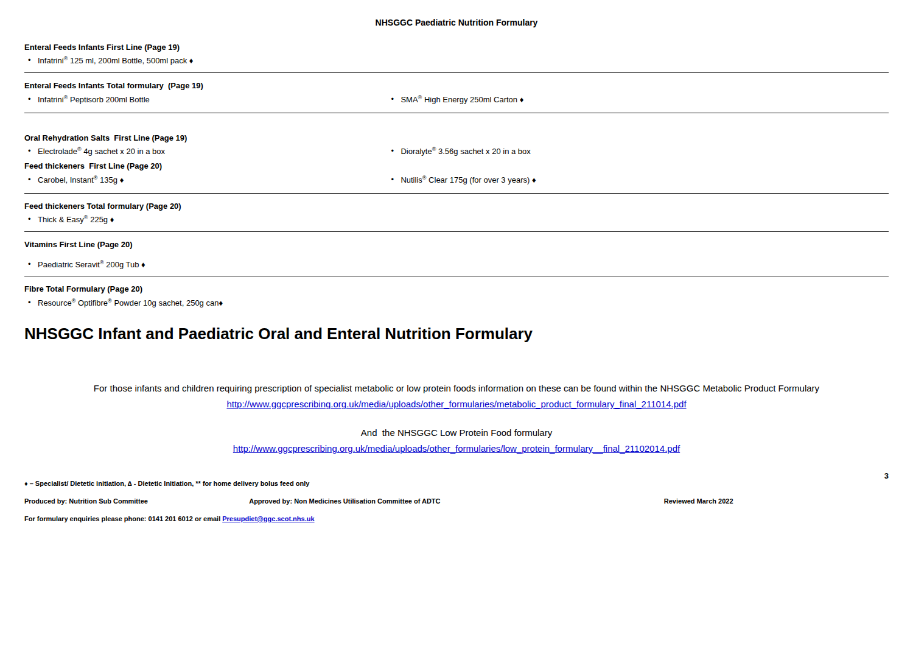NHSGGC Paediatric Nutrition Formulary
Enteral Feeds Infants First Line (Page 19)
Infatrini® 125 ml, 200ml Bottle, 500ml pack ♦
Enteral Feeds Infants Total formulary (Page 19)
Infatrini® Peptisorb 200ml Bottle
SMA® High Energy 250ml Carton ♦
Oral Rehydration Salts First Line (Page 19)
Electrolade® 4g sachet x 20 in a box
Dioralyte® 3.56g sachet x 20 in a box
Feed thickeners First Line (Page 20)
Carobel, Instant® 135g ♦
Nutilis® Clear 175g (for over 3 years) ♦
Feed thickeners Total formulary (Page 20)
Thick & Easy® 225g ♦
Vitamins First Line (Page 20)
Paediatric Seravit® 200g Tub ♦
Fibre Total Formulary (Page 20)
Resource® Optifibre® Powder 10g sachet, 250g can♦
NHSGGC Infant and Paediatric Oral and Enteral Nutrition Formulary
For those infants and children requiring prescription of specialist metabolic or low protein foods information on these can be found within the NHSGGC Metabolic Product Formulary
http://www.ggcprescribing.org.uk/media/uploads/other_formularies/metabolic_product_formulary_final_211014.pdf
And the NHSGGC Low Protein Food formulary
http://www.ggcprescribing.org.uk/media/uploads/other_formularies/low_protein_formulary__final_21102014.pdf
♦ – Specialist/ Dietetic initiation, ∆ - Dietetic Initiation, ** for home delivery bolus feed only 3
Produced by: Nutrition Sub Committee
Approved by: Non Medicines Utilisation Committee of ADTC
Reviewed March 2022
For formulary enquiries please phone: 0141 201 6012 or email Presupdiet@ggc.scot.nhs.uk